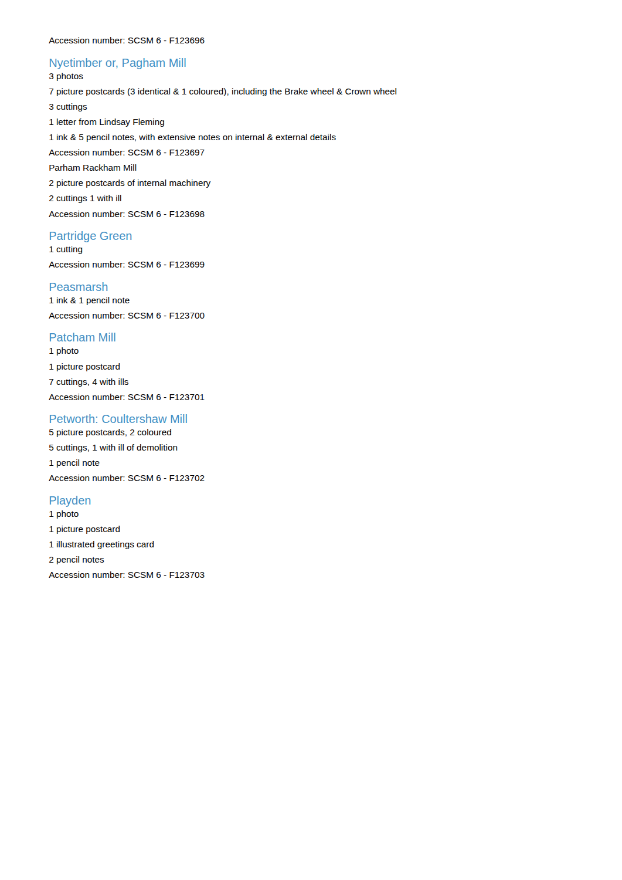Accession number: SCSM 6 - F123696
Nyetimber or, Pagham Mill
3 photos
7 picture postcards (3 identical & 1 coloured), including the Brake wheel & Crown wheel
3 cuttings
1 letter from Lindsay Fleming
1 ink & 5 pencil notes, with extensive notes on internal & external details
Accession number: SCSM 6 - F123697
Parham Rackham Mill
2 picture postcards of internal machinery
2 cuttings 1 with ill
Accession number: SCSM 6 - F123698
Partridge Green
1 cutting
Accession number: SCSM 6 - F123699
Peasmarsh
1 ink & 1 pencil note
Accession number: SCSM 6 - F123700
Patcham Mill
1 photo
1 picture postcard
7 cuttings, 4 with ills
Accession number: SCSM 6 - F123701
Petworth: Coultershaw Mill
5 picture postcards, 2 coloured
5 cuttings, 1 with ill of demolition
1 pencil note
Accession number: SCSM 6 - F123702
Playden
1 photo
1 picture postcard
1 illustrated greetings card
2 pencil notes
Accession number: SCSM 6 - F123703